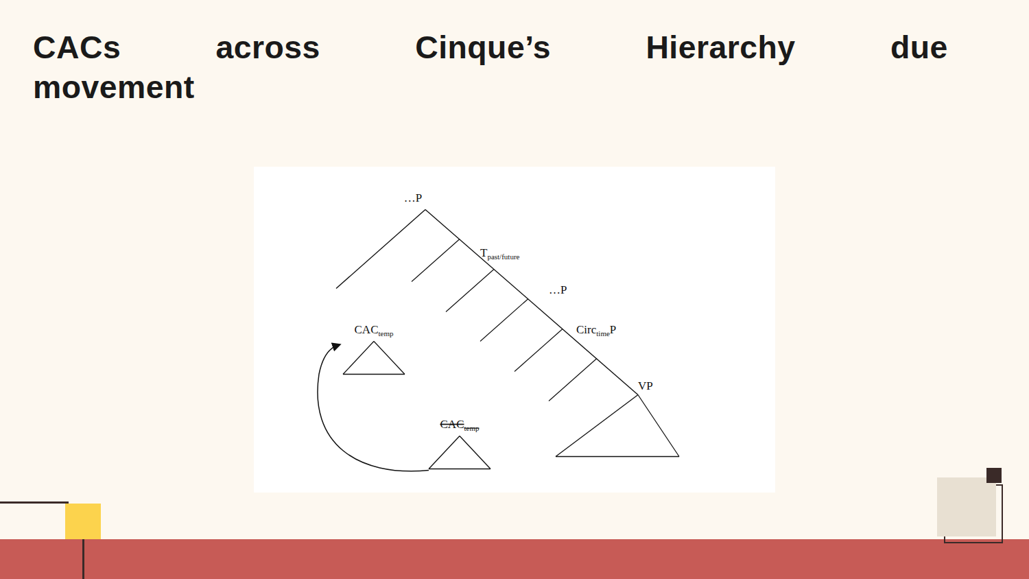CACs across Cinque’s Hierarchy duemovement
…P Tpast/future …P CirctimeP VP CACtemp CACtemp